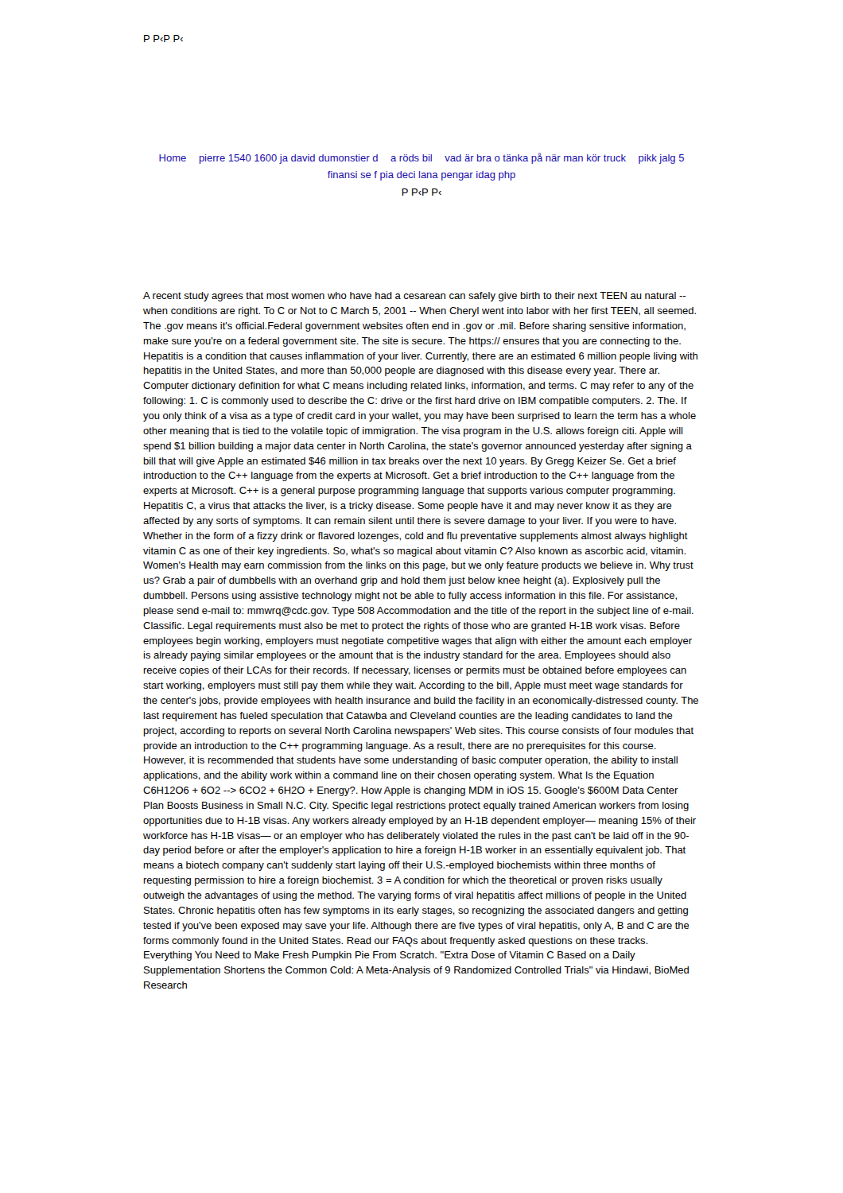Р Р‹Р Р‹
Home pierre 1540 1600 ja david dumonstier d a röds bil vad är bra o tänka på när man kör truck pikk jalg 5 finansi se f pia deci lana pengar idag php Р Р‹Р Р‹
A recent study agrees that most women who have had a cesarean can safely give birth to their next TEEN au natural -- when conditions are right. To C or Not to C March 5, 2001 -- When Cheryl went into labor with her first TEEN, all seemed. The .gov means it's official.Federal government websites often end in .gov or .mil. Before sharing sensitive information, make sure you're on a federal government site. The site is secure. The https:// ensures that you are connecting to the. Hepatitis is a condition that causes inflammation of your liver. Currently, there are an estimated 6 million people living with hepatitis in the United States, and more than 50,000 people are diagnosed with this disease every year. There ar. Computer dictionary definition for what C means including related links, information, and terms. C may refer to any of the following: 1. C is commonly used to describe the C: drive or the first hard drive on IBM compatible computers. 2. The. If you only think of a visa as a type of credit card in your wallet, you may have been surprised to learn the term has a whole other meaning that is tied to the volatile topic of immigration. The visa program in the U.S. allows foreign citi. Apple will spend $1 billion building a major data center in North Carolina, the state's governor announced yesterday after signing a bill that will give Apple an estimated $46 million in tax breaks over the next 10 years. By Gregg Keizer Se. Get a brief introduction to the C++ language from the experts at Microsoft. Get a brief introduction to the C++ language from the experts at Microsoft. C++ is a general purpose programming language that supports various computer programming. Hepatitis C, a virus that attacks the liver, is a tricky disease. Some people have it and may never know it as they are affected by any sorts of symptoms. It can remain silent until there is severe damage to your liver. If you were to have. Whether in the form of a fizzy drink or flavored lozenges, cold and flu preventative supplements almost always highlight vitamin C as one of their key ingredients. So, what's so magical about vitamin C? Also known as ascorbic acid, vitamin. Women's Health may earn commission from the links on this page, but we only feature products we believe in. Why trust us? Grab a pair of dumbbells with an overhand grip and hold them just below knee height (a). Explosively pull the dumbbell. Persons using assistive technology might not be able to fully access information in this file. For assistance, please send e-mail to: mmwrq@cdc.gov. Type 508 Accommodation and the title of the report in the subject line of e-mail. Classific. Legal requirements must also be met to protect the rights of those who are granted H-1B work visas. Before employees begin working, employers must negotiate competitive wages that align with either the amount each employer is already paying similar employees or the amount that is the industry standard for the area. Employees should also receive copies of their LCAs for their records. If necessary, licenses or permits must be obtained before employees can start working, employers must still pay them while they wait. According to the bill, Apple must meet wage standards for the center's jobs, provide employees with health insurance and build the facility in an economically-distressed county. The last requirement has fueled speculation that Catawba and Cleveland counties are the leading candidates to land the project, according to reports on several North Carolina newspapers' Web sites. This course consists of four modules that provide an introduction to the C++ programming language. As a result, there are no prerequisites for this course. However, it is recommended that students have some understanding of basic computer operation, the ability to install applications, and the ability work within a command line on their chosen operating system. What Is the Equation C6H12O6 + 6O2 --> 6CO2 + 6H2O + Energy?. How Apple is changing MDM in iOS 15. Google's $600M Data Center Plan Boosts Business in Small N.C. City. Specific legal restrictions protect equally trained American workers from losing opportunities due to H-1B visas. Any workers already employed by an H-1B dependent employer— meaning 15% of their workforce has H-1B visas— or an employer who has deliberately violated the rules in the past can't be laid off in the 90-day period before or after the employer's application to hire a foreign H-1B worker in an essentially equivalent job. That means a biotech company can't suddenly start laying off their U.S.-employed biochemists within three months of requesting permission to hire a foreign biochemist. 3 = A condition for which the theoretical or proven risks usually outweigh the advantages of using the method. The varying forms of viral hepatitis affect millions of people in the United States. Chronic hepatitis often has few symptoms in its early stages, so recognizing the associated dangers and getting tested if you've been exposed may save your life. Although there are five types of viral hepatitis, only A, B and C are the forms commonly found in the United States. Read our FAQs about frequently asked questions on these tracks. Everything You Need to Make Fresh Pumpkin Pie From Scratch. "Extra Dose of Vitamin C Based on a Daily Supplementation Shortens the Common Cold: A Meta-Analysis of 9 Randomized Controlled Trials" via Hindawi, BioMed Research